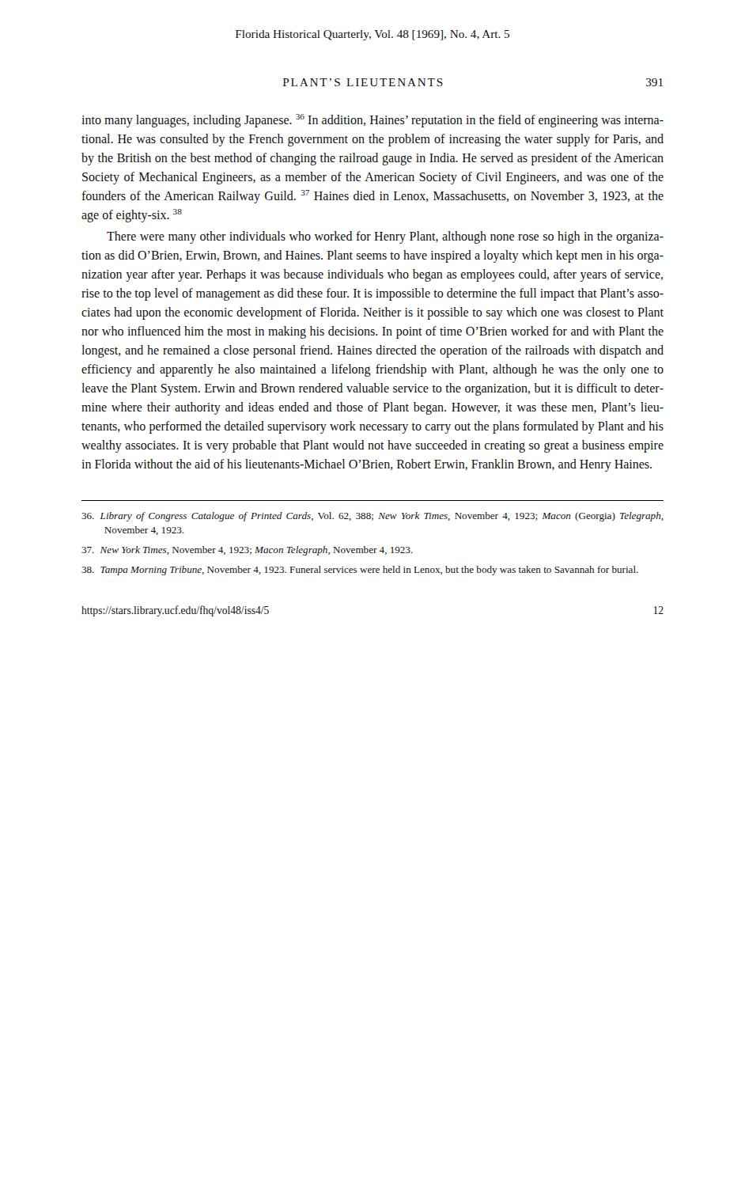Florida Historical Quarterly, Vol. 48 [1969], No. 4, Art. 5
Plant’s Lieutenants 391
into many languages, including Japanese. 36 In addition, Haines’ reputation in the field of engineering was international. He was consulted by the French government on the problem of increasing the water supply for Paris, and by the British on the best method of changing the railroad gauge in India. He served as president of the American Society of Mechanical Engineers, as a member of the American Society of Civil Engineers, and was one of the founders of the American Railway Guild. 37 Haines died in Lenox, Massachusetts, on November 3, 1923, at the age of eighty-six. 38
There were many other individuals who worked for Henry Plant, although none rose so high in the organization as did O’Brien, Erwin, Brown, and Haines. Plant seems to have inspired a loyalty which kept men in his organization year after year. Perhaps it was because individuals who began as employees could, after years of service, rise to the top level of management as did these four. It is impossible to determine the full impact that Plant’s associates had upon the economic development of Florida. Neither is it possible to say which one was closest to Plant nor who influenced him the most in making his decisions. In point of time O’Brien worked for and with Plant the longest, and he remained a close personal friend. Haines directed the operation of the railroads with dispatch and efficiency and apparently he also maintained a lifelong friendship with Plant, although he was the only one to leave the Plant System. Erwin and Brown rendered valuable service to the organization, but it is difficult to determine where their authority and ideas ended and those of Plant began. However, it was these men, Plant’s lieutenants, who performed the detailed supervisory work necessary to carry out the plans formulated by Plant and his wealthy associates. It is very probable that Plant would not have succeeded in creating so great a business empire in Florida without the aid of his lieutenants-Michael O’Brien, Robert Erwin, Franklin Brown, and Henry Haines.
36. Library of Congress Catalogue of Printed Cards, Vol. 62, 388; New York Times, November 4, 1923; Macon (Georgia) Telegraph, November 4, 1923.
37. New York Times, November 4, 1923; Macon Telegraph, November 4, 1923.
38. Tampa Morning Tribune, November 4, 1923. Funeral services were held in Lenox, but the body was taken to Savannah for burial.
https://stars.library.ucf.edu/fhq/vol48/iss4/5 12